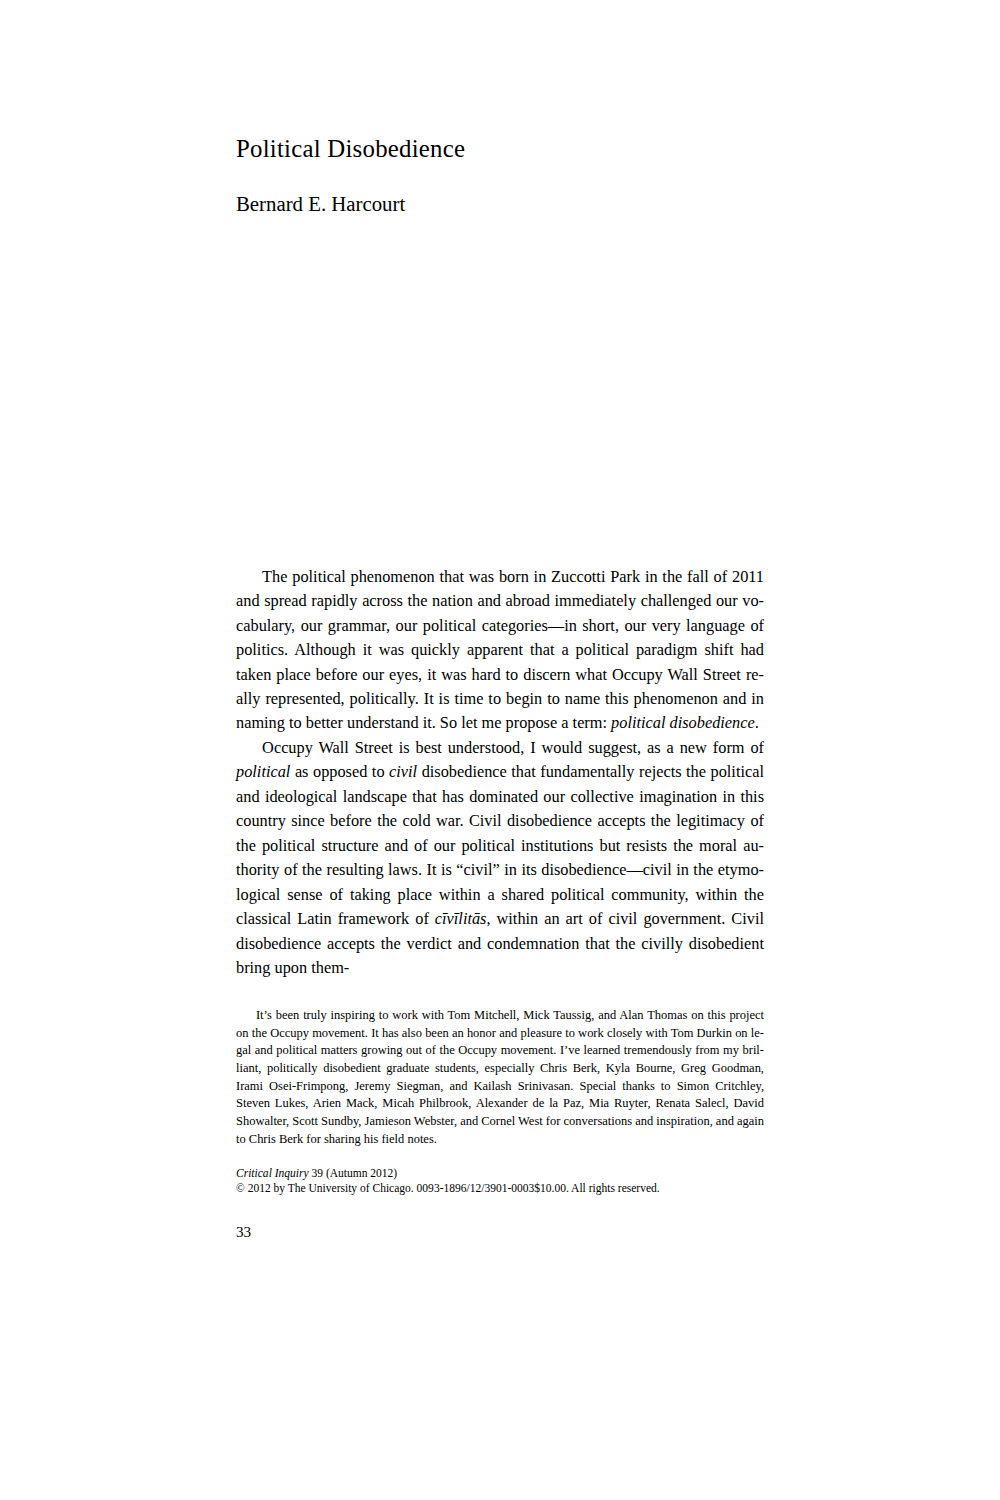Political Disobedience
Bernard E. Harcourt
The political phenomenon that was born in Zuccotti Park in the fall of 2011 and spread rapidly across the nation and abroad immediately challenged our vocabulary, our grammar, our political categories—in short, our very language of politics. Although it was quickly apparent that a political paradigm shift had taken place before our eyes, it was hard to discern what Occupy Wall Street really represented, politically. It is time to begin to name this phenomenon and in naming to better understand it. So let me propose a term: political disobedience.
Occupy Wall Street is best understood, I would suggest, as a new form of political as opposed to civil disobedience that fundamentally rejects the political and ideological landscape that has dominated our collective imagination in this country since before the cold war. Civil disobedience accepts the legitimacy of the political structure and of our political institutions but resists the moral authority of the resulting laws. It is “civil” in its disobedience—civil in the etymological sense of taking place within a shared political community, within the classical Latin framework of cīvīlitās, within an art of civil government. Civil disobedience accepts the verdict and condemnation that the civilly disobedient bring upon them-
It’s been truly inspiring to work with Tom Mitchell, Mick Taussig, and Alan Thomas on this project on the Occupy movement. It has also been an honor and pleasure to work closely with Tom Durkin on legal and political matters growing out of the Occupy movement. I’ve learned tremendously from my brilliant, politically disobedient graduate students, especially Chris Berk, Kyla Bourne, Greg Goodman, Irami Osei-Frimpong, Jeremy Siegman, and Kailash Srinivasan. Special thanks to Simon Critchley, Steven Lukes, Arien Mack, Micah Philbrook, Alexander de la Paz, Mia Ruyter, Renata Salecl, David Showalter, Scott Sundby, Jamieson Webster, and Cornel West for conversations and inspiration, and again to Chris Berk for sharing his field notes.
Critical Inquiry 39 (Autumn 2012)
© 2012 by The University of Chicago. 0093-1896/12/3901-0003$10.00. All rights reserved.
33